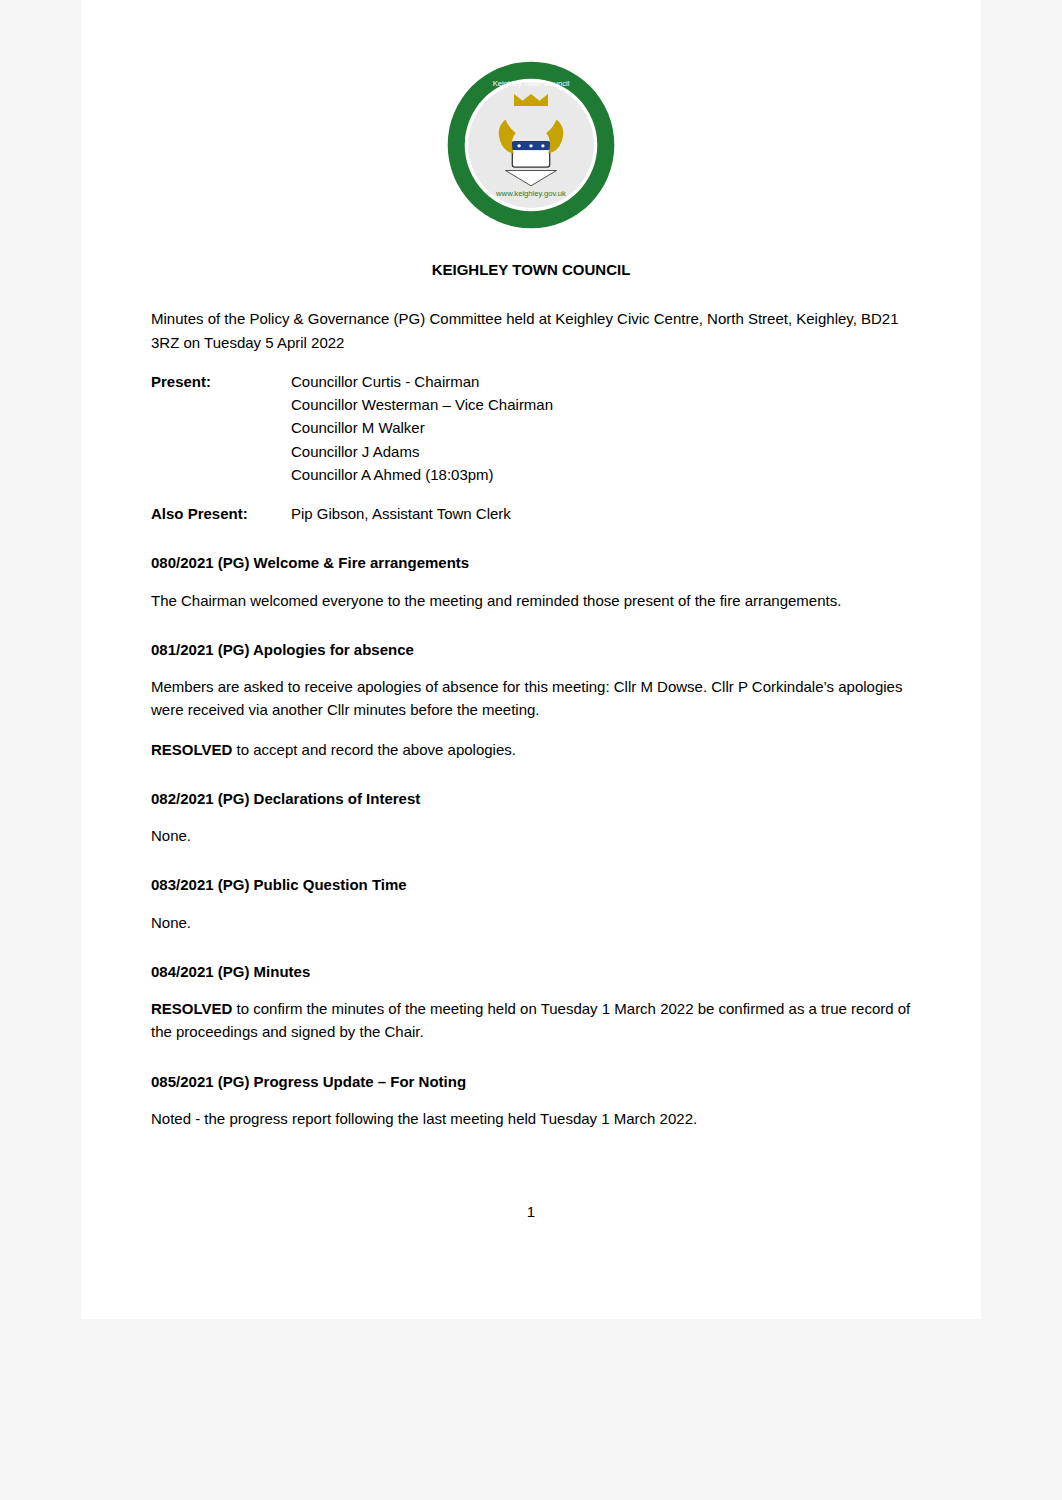www.keighley.gov.uk Keighley Town Council
KEIGHLEY TOWN COUNCIL
Minutes of the Policy & Governance (PG) Committee held at Keighley Civic Centre, North Street, Keighley, BD21 3RZ on Tuesday 5 April 2022
Present:
Councillor Curtis - Chairman
Councillor Westerman – Vice Chairman
Councillor M Walker
Councillor J Adams
Councillor A Ahmed (18:03pm)
Also Present:
Pip Gibson, Assistant Town Clerk
080/2021 (PG) Welcome & Fire arrangements
The Chairman welcomed everyone to the meeting and reminded those present of the fire arrangements.
081/2021 (PG) Apologies for absence
Members are asked to receive apologies of absence for this meeting: Cllr M Dowse. Cllr P Corkindale’s apologies were received via another Cllr minutes before the meeting.
RESOLVED to accept and record the above apologies.
082/2021 (PG) Declarations of Interest
None.
083/2021 (PG) Public Question Time
None.
084/2021 (PG) Minutes
RESOLVED to confirm the minutes of the meeting held on Tuesday 1 March 2022 be confirmed as a true record of the proceedings and signed by the Chair.
085/2021 (PG) Progress Update – For Noting
Noted - the progress report following the last meeting held Tuesday 1 March 2022.
1